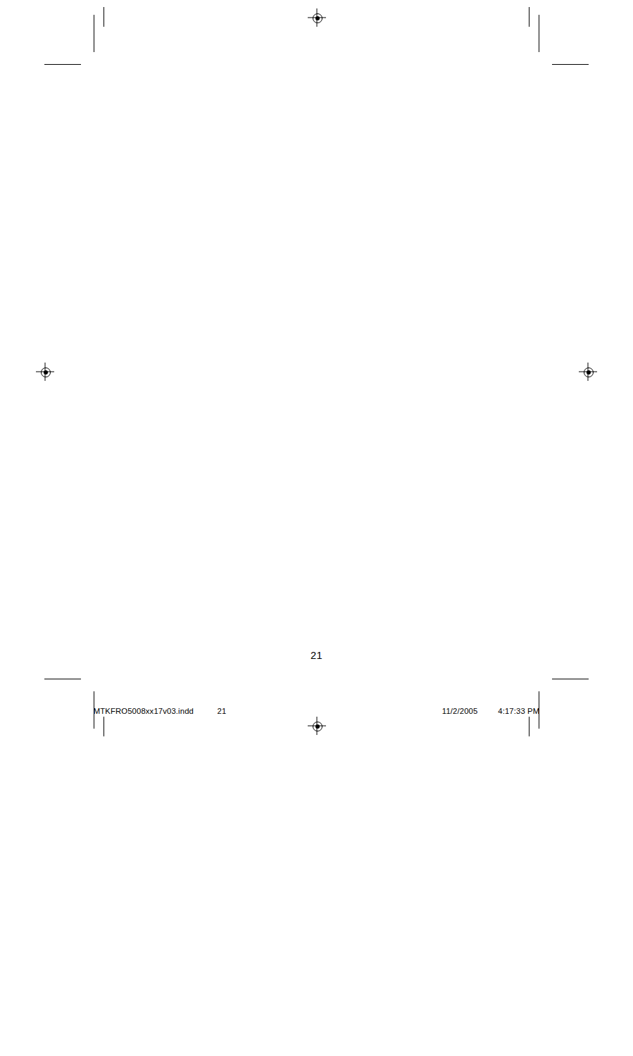21
MTKFRO5008xx17v03.indd21 11/2/20054:17:33 PM